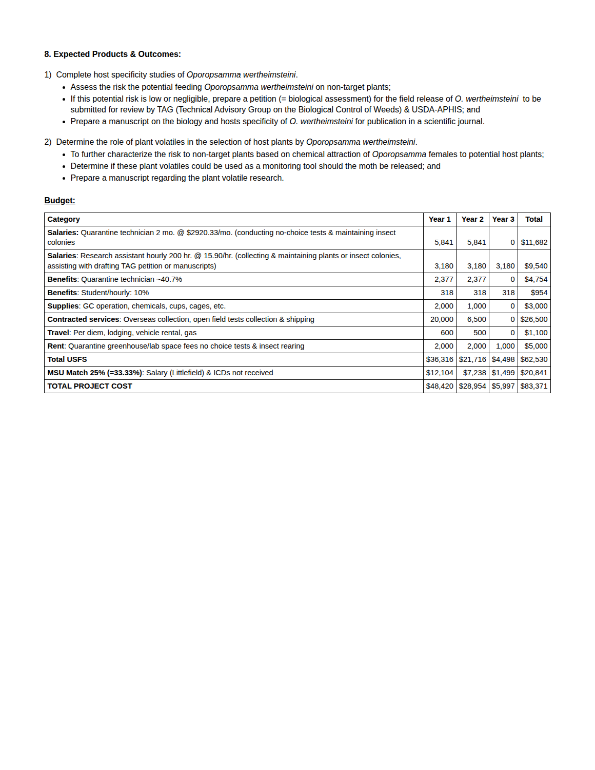8. Expected Products & Outcomes:
1) Complete host specificity studies of Oporopsamma wertheimsteini.
Assess the risk the potential feeding Oporopsamma wertheimsteini on non-target plants;
If this potential risk is low or negligible, prepare a petition (= biological assessment) for the field release of O. wertheimsteini to be submitted for review by TAG (Technical Advisory Group on the Biological Control of Weeds) & USDA-APHIS; and
Prepare a manuscript on the biology and hosts specificity of O. wertheimsteini for publication in a scientific journal.
2) Determine the role of plant volatiles in the selection of host plants by Oporopsamma wertheimsteini.
To further characterize the risk to non-target plants based on chemical attraction of Oporopsamma females to potential host plants;
Determine if these plant volatiles could be used as a monitoring tool should the moth be released; and
Prepare a manuscript regarding the plant volatile research.
Budget:
| Category | Year 1 | Year 2 | Year 3 | Total |
| --- | --- | --- | --- | --- |
| Salaries: Quarantine technician 2 mo. @ $2920.33/mo. (conducting no-choice tests & maintaining insect colonies | 5,841 | 5,841 | 0 | $11,682 |
| Salaries : Research assistant hourly 200 hr. @ 15.90/hr. (collecting & maintaining plants or insect colonies, assisting with drafting TAG petition or manuscripts) | 3,180 | 3,180 | 3,180 | $9,540 |
| Benefits : Quarantine technician ~40.7% | 2,377 | 2,377 | 0 | $4,754 |
| Benefits : Student/hourly: 10% | 318 | 318 | 318 | $954 |
| Supplies : GC operation, chemicals, cups, cages, etc. | 2,000 | 1,000 | 0 | $3,000 |
| Contracted services : Overseas collection, open field tests collection & shipping | 20,000 | 6,500 | 0 | $26,500 |
| Travel : Per diem, lodging, vehicle rental, gas | 600 | 500 | 0 | $1,100 |
| Rent : Quarantine greenhouse/lab space fees no choice tests & insect rearing | 2,000 | 2,000 | 1,000 | $5,000 |
| Total USFS | $36,316 | $21,716 | $4,498 | $62,530 |
| MSU Match 25% (=33.33%) : Salary (Littlefield) & ICDs not received | $12,104 | $7,238 | $1,499 | $20,841 |
| TOTAL PROJECT COST | $48,420 | $28,954 | $5,997 | $83,371 |